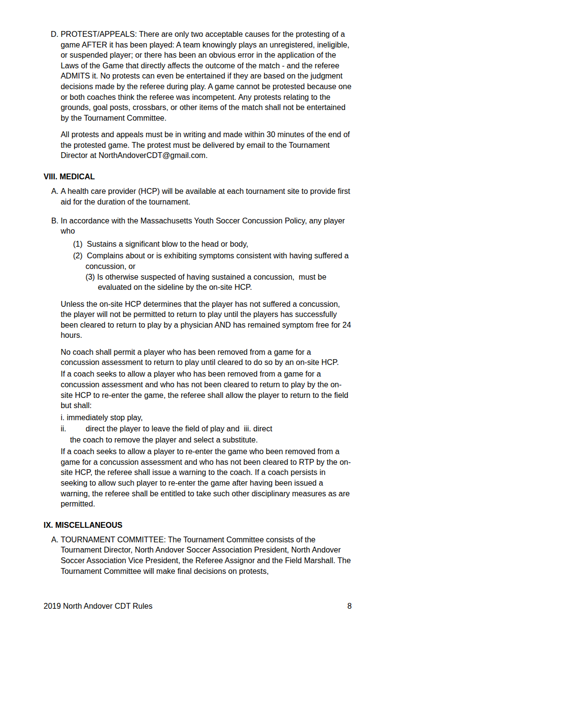PROTEST/APPEALS: There are only two acceptable causes for the protesting of a game AFTER it has been played: A team knowingly plays an unregistered, ineligible, or suspended player; or there has been an obvious error in the application of the Laws of the Game that directly affects the outcome of the match - and the referee ADMITS it. No protests can even be entertained if they are based on the judgment decisions made by the referee during play. A game cannot be protested because one or both coaches think the referee was incompetent. Any protests relating to the grounds, goal posts, crossbars, or other items of the match shall not be entertained by the Tournament Committee.
All protests and appeals must be in writing and made within 30 minutes of the end of the protested game. The protest must be delivered by email to the Tournament Director at NorthAndoverCDT@gmail.com.
VIII. MEDICAL
A health care provider (HCP) will be available at each tournament site to provide first aid for the duration of the tournament.
In accordance with the Massachusetts Youth Soccer Concussion Policy, any player who
(1) Sustains a significant blow to the head or body,
(2) Complains about or is exhibiting symptoms consistent with having suffered a concussion, or
(3) Is otherwise suspected of having sustained a concussion, must be evaluated on the sideline by the on-site HCP.
Unless the on-site HCP determines that the player has not suffered a concussion, the player will not be permitted to return to play until the players has successfully been cleared to return to play by a physician AND has remained symptom free for 24 hours.
No coach shall permit a player who has been removed from a game for a concussion assessment to return to play until cleared to do so by an on-site HCP.
If a coach seeks to allow a player who has been removed from a game for a concussion assessment and who has not been cleared to return to play by the on-site HCP to re-enter the game, the referee shall allow the player to return to the field but shall:
i. immediately stop play,
ii. direct the player to leave the field of play and iii. direct
the coach to remove the player and select a substitute.
If a coach seeks to allow a player to re-enter the game who been removed from a game for a concussion assessment and who has not been cleared to RTP by the on-site HCP, the referee shall issue a warning to the coach. If a coach persists in seeking to allow such player to re-enter the game after having been issued a warning, the referee shall be entitled to take such other disciplinary measures as are permitted.
IX. MISCELLANEOUS
TOURNAMENT COMMITTEE: The Tournament Committee consists of the Tournament Director, North Andover Soccer Association President, North Andover Soccer Association Vice President, the Referee Assignor and the Field Marshall. The Tournament Committee will make final decisions on protests,
2019 North Andover CDT Rules 8